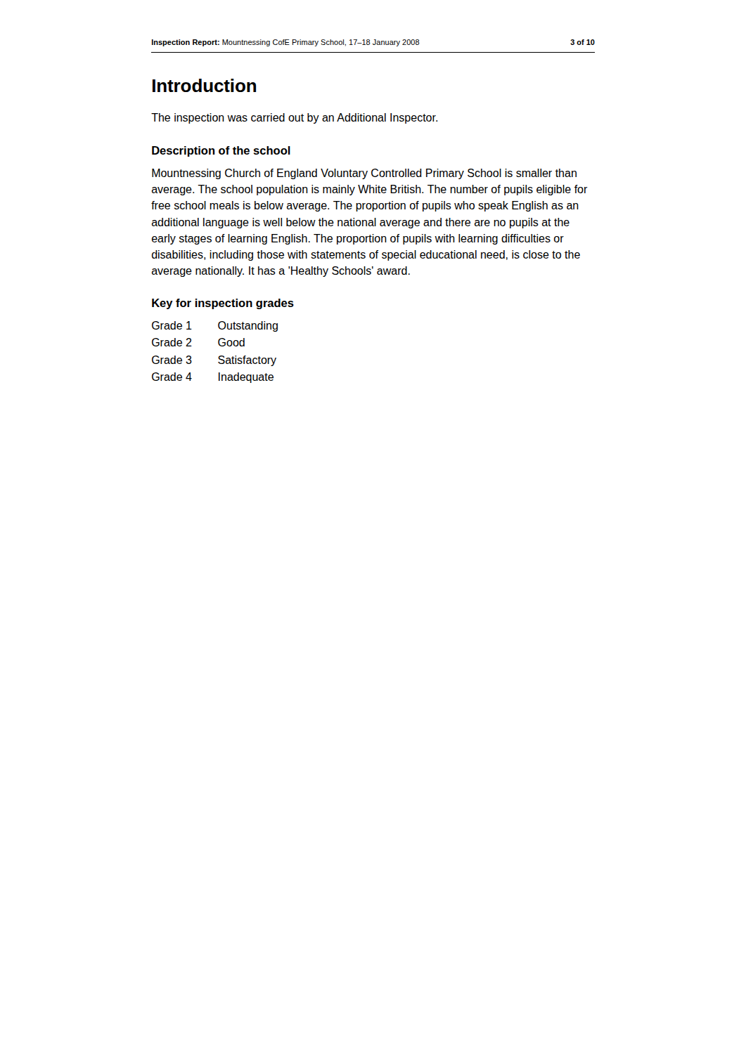Inspection Report: Mountnessing CofE Primary School, 17–18 January 2008
3 of 10
Introduction
The inspection was carried out by an Additional Inspector.
Description of the school
Mountnessing Church of England Voluntary Controlled Primary School is smaller than average. The school population is mainly White British. The number of pupils eligible for free school meals is below average. The proportion of pupils who speak English as an additional language is well below the national average and there are no pupils at the early stages of learning English. The proportion of pupils with learning difficulties or disabilities, including those with statements of special educational need, is close to the average nationally. It has a 'Healthy Schools' award.
Key for inspection grades
| Grade 1 | Outstanding |
| Grade 2 | Good |
| Grade 3 | Satisfactory |
| Grade 4 | Inadequate |